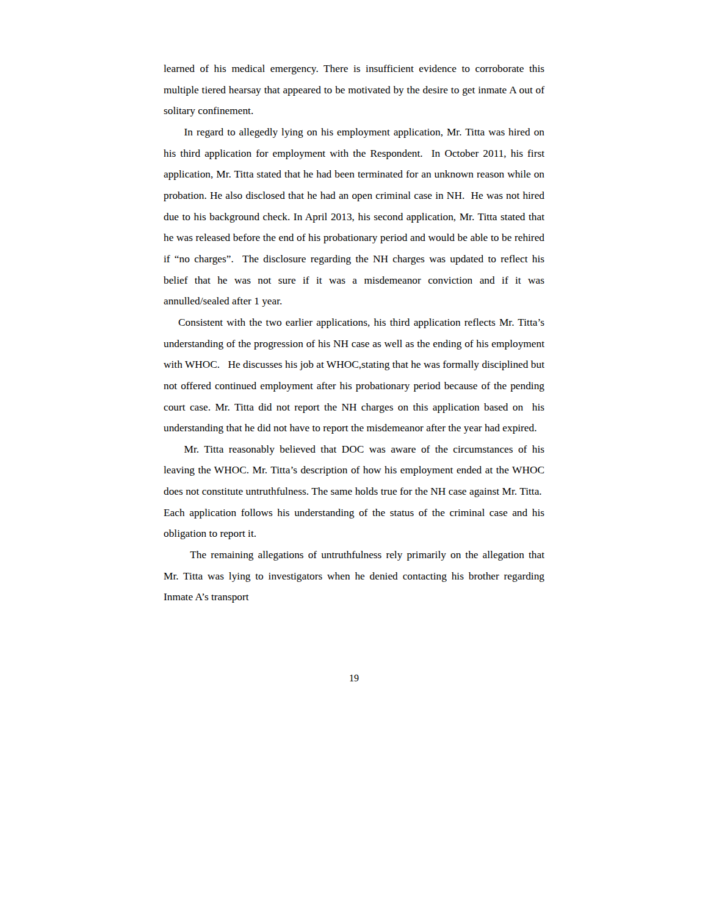learned of his medical emergency. There is insufficient evidence to corroborate this multiple tiered hearsay that appeared to be motivated by the desire to get inmate A out of solitary confinement.
In regard to allegedly lying on his employment application, Mr. Titta was hired on his third application for employment with the Respondent. In October 2011, his first application, Mr. Titta stated that he had been terminated for an unknown reason while on probation. He also disclosed that he had an open criminal case in NH. He was not hired due to his background check. In April 2013, his second application, Mr. Titta stated that he was released before the end of his probationary period and would be able to be rehired if “no charges”. The disclosure regarding the NH charges was updated to reflect his belief that he was not sure if it was a misdemeanor conviction and if it was annulled/sealed after 1 year.
Consistent with the two earlier applications, his third application reflects Mr. Titta’s understanding of the progression of his NH case as well as the ending of his employment with WHOC. He discusses his job at WHOC,stating that he was formally disciplined but not offered continued employment after his probationary period because of the pending court case. Mr. Titta did not report the NH charges on this application based on his understanding that he did not have to report the misdemeanor after the year had expired.
Mr. Titta reasonably believed that DOC was aware of the circumstances of his leaving the WHOC. Mr. Titta’s description of how his employment ended at the WHOC does not constitute untruthfulness. The same holds true for the NH case against Mr. Titta. Each application follows his understanding of the status of the criminal case and his obligation to report it.
The remaining allegations of untruthfulness rely primarily on the allegation that Mr. Titta was lying to investigators when he denied contacting his brother regarding Inmate A’s transport
19